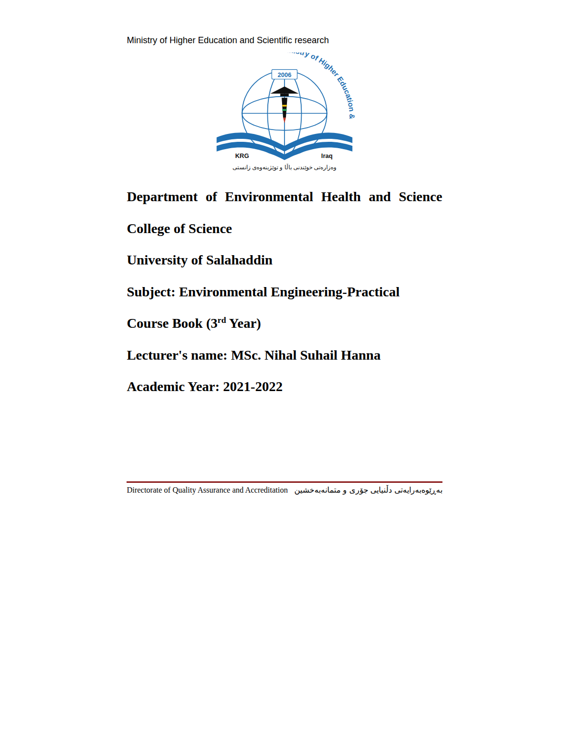Ministry of Higher Education and Scientific research
Department of Environmental Health and Science
College of Science
University of Salahaddin
Subject: Environmental Engineering-Practical
Course Book (3rd Year)
Lecturer's name: MSc. Nihal Suhail Hanna
Academic Year: 2021-2022
Directorate of Quality Assurance and Accreditation بەڕێوەبەرایەتی دڵنیایی جۆری و متمانەبەخشین